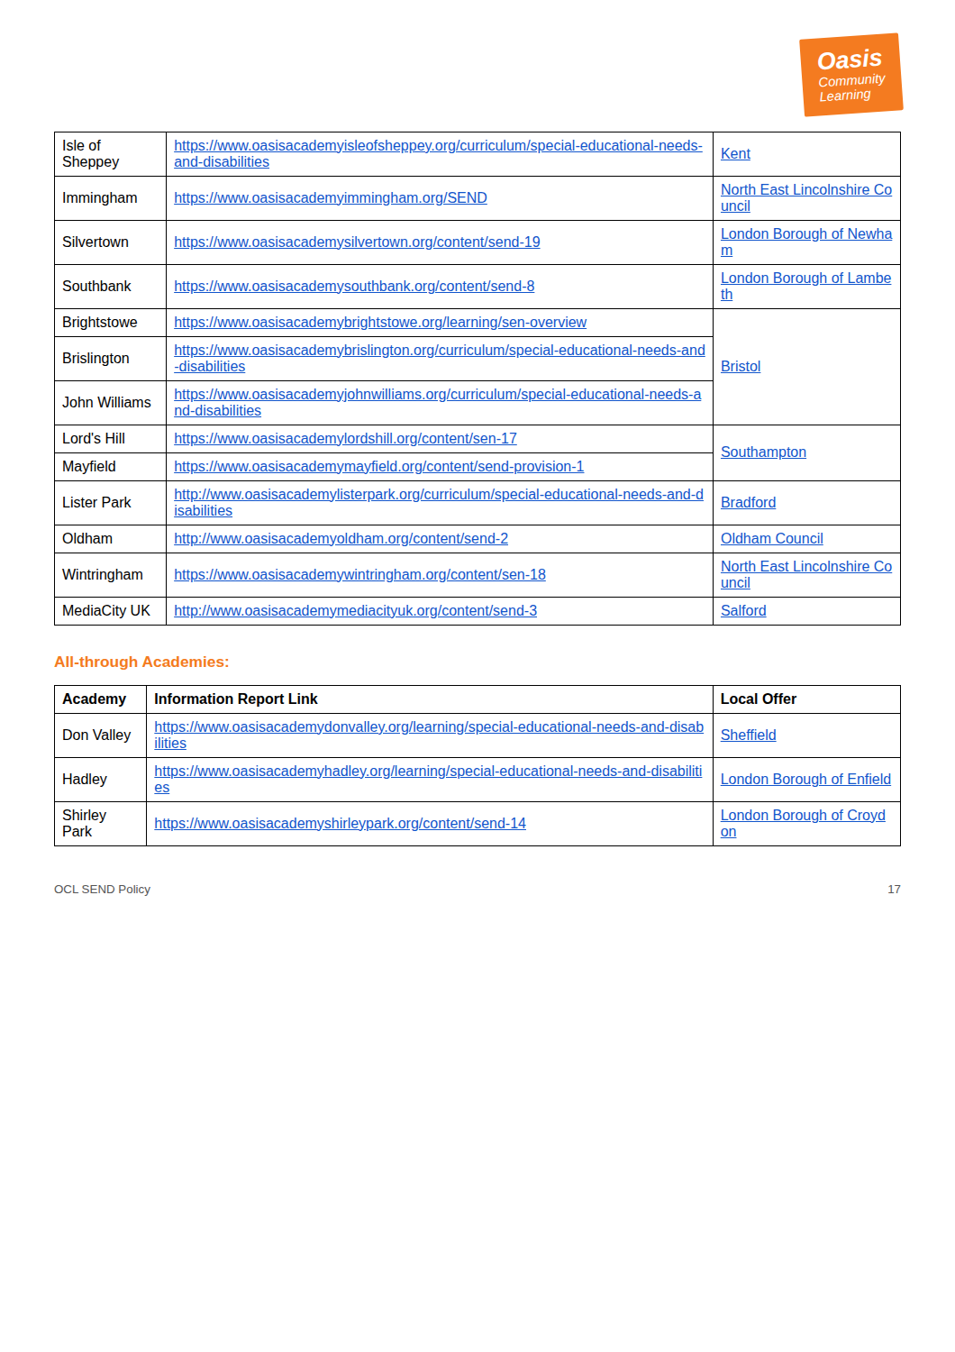Oasis
Community
Learning
| Isle of Sheppey | https://www.oasisacademyisleofsheppey.org/curriculum/special-educational-needs-and-disabilities | Kent |
| Immingham | https://www.oasisacademyimmingham.org/SEND | North East Lincolnshire Council |
| Silvertown | https://www.oasisacademysilvertown.org/content/send-19 | London Borough of Newham |
| Southbank | https://www.oasisacademysouthbank.org/content/send-8 | London Borough of Lambeth |
| Brightstowe | https://www.oasisacademybrightstowe.org/learning/sen-overview | Bristol |
| Brislington | https://www.oasisacademybrislington.org/curriculum/special-educational-needs-and-disabilities |
| John Williams | https://www.oasisacademyjohnwilliams.org/curriculum/special-educational-needs-and-disabilities |
| Lord's Hill | https://www.oasisacademylordshill.org/content/sen-17 | Southampton |
| Mayfield | https://www.oasisacademymayfield.org/content/send-provision-1 |
| Lister Park | http://www.oasisacademylisterpark.org/curriculum/special-educational-needs-and-disabilities | Bradford |
| Oldham | http://www.oasisacademyoldham.org/content/send-2 | Oldham Council |
| Wintringham | https://www.oasisacademywintringham.org/content/sen-18 | North East Lincolnshire Council |
| MediaCity UK | http://www.oasisacademymediacityuk.org/content/send-3 | Salford |
All-through Academies:
| Academy | Information Report Link | Local Offer |
| --- | --- | --- |
| Don Valley | https://www.oasisacademydonvalley.org/learning/special-educational-needs-and-disabilities | Sheffield |
| Hadley | https://www.oasisacademyhadley.org/learning/special-educational-needs-and-disabilities | London Borough of Enfield |
| Shirley Park | https://www.oasisacademyshirleypark.org/content/send-14 | London Borough of Croydon |
OCL SEND Policy 17